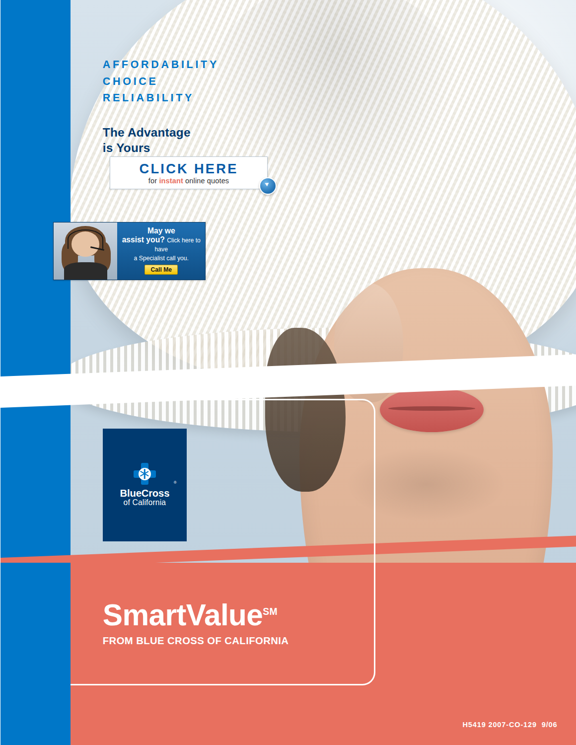Affordability
Choice
Reliability
The Advantage
is Yours
CLICK HERE for instant online quotes May we
assist you? Click here to have
a Specialist call you. Call Me
®
BlueCross of California
SmartValueSM
From Blue Cross of California
H5419 2007-CO-129 9/06